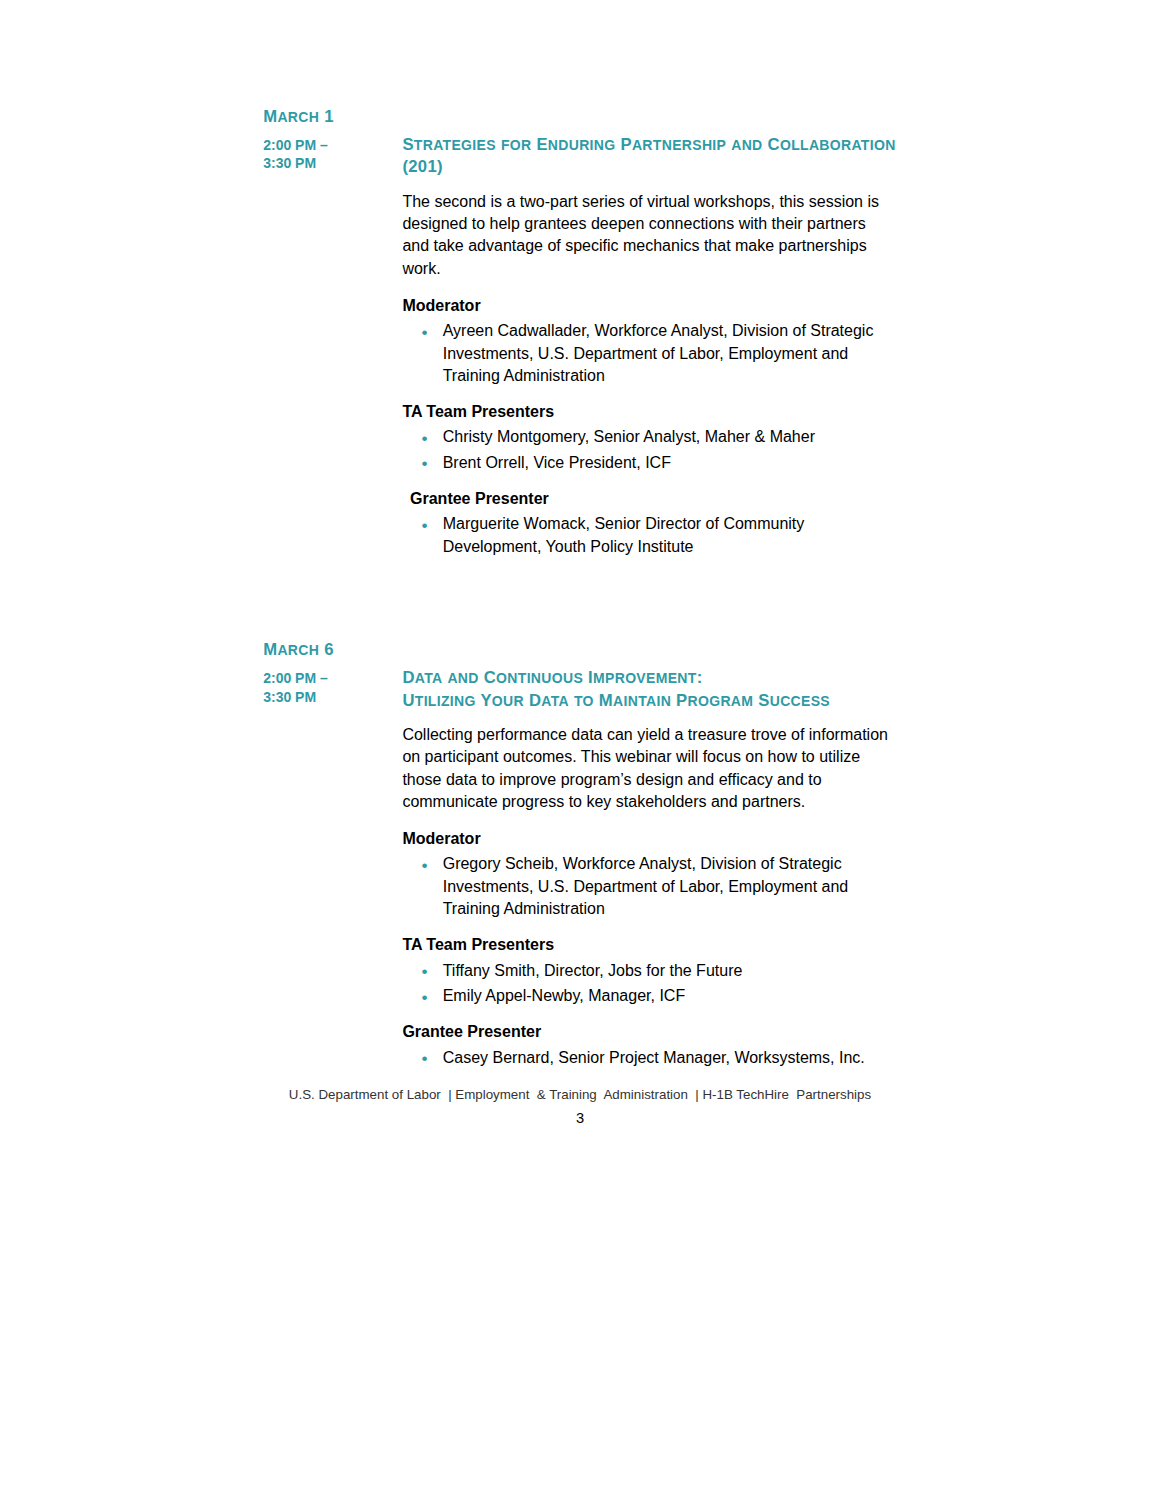MARCH 1
2:00 PM –
3:30 PM
STRATEGIES FOR ENDURING PARTNERSHIP AND COLLABORATION (201)
The second is a two-part series of virtual workshops, this session is designed to help grantees deepen connections with their partners and take advantage of specific mechanics that make partnerships work.
Moderator
Ayreen Cadwallader, Workforce Analyst, Division of Strategic Investments, U.S. Department of Labor, Employment and Training Administration
TA Team Presenters
Christy Montgomery, Senior Analyst, Maher & Maher
Brent Orrell, Vice President, ICF
Grantee Presenter
Marguerite Womack, Senior Director of Community Development, Youth Policy Institute
MARCH 6
2:00 PM –
3:30 PM
DATA AND CONTINUOUS IMPROVEMENT: UTILIZING YOUR DATA TO MAINTAIN PROGRAM SUCCESS
Collecting performance data can yield a treasure trove of information on participant outcomes. This webinar will focus on how to utilize those data to improve program’s design and efficacy and to communicate progress to key stakeholders and partners.
Moderator
Gregory Scheib, Workforce Analyst, Division of Strategic Investments, U.S. Department of Labor, Employment and Training Administration
TA Team Presenters
Tiffany Smith, Director, Jobs for the Future
Emily Appel-Newby, Manager, ICF
Grantee Presenter
Casey Bernard, Senior Project Manager, Worksystems, Inc.
U.S. Department of Labor | Employment & Training Administration | H-1B TechHire Partnerships
3